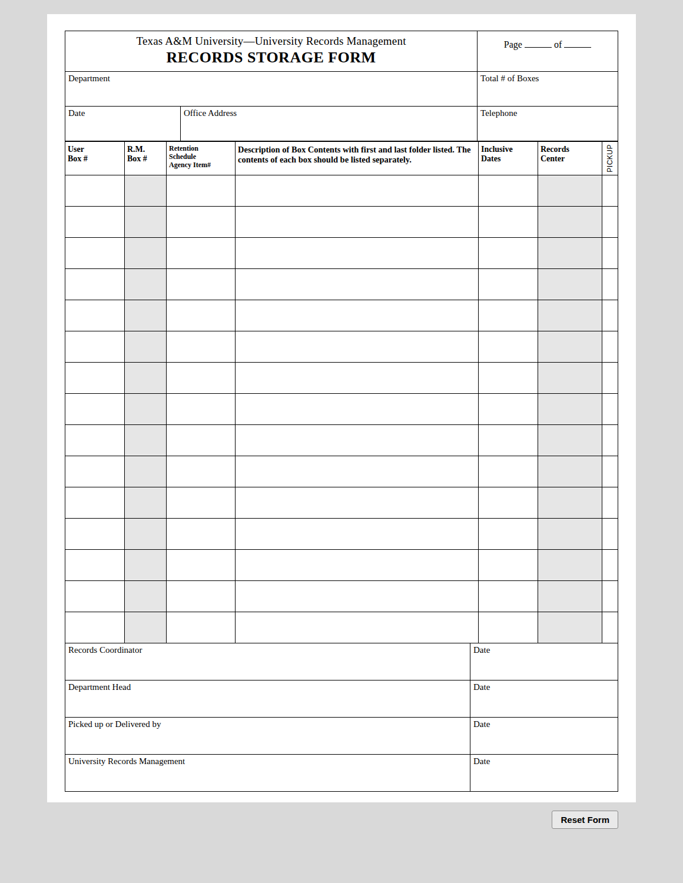| Texas A&M University—University Records Management RECORDS STORAGE FORM | Page of |
| Department | Total # of Boxes |
| Date | Office Address | Telephone |
| User Box # | R.M. Box # | Retention Schedule Agency Item# | Description of Box Contents with first and last folder listed. The contents of each box should be listed separately. | Inclusive Dates | Records Center | PICKUP |
| --- | --- | --- | --- | --- | --- | --- |
| Records Coordinator | Date |
| Department Head | Date |
| Picked up or Delivered by | Date |
| University Records Management | Date |
Reset Form